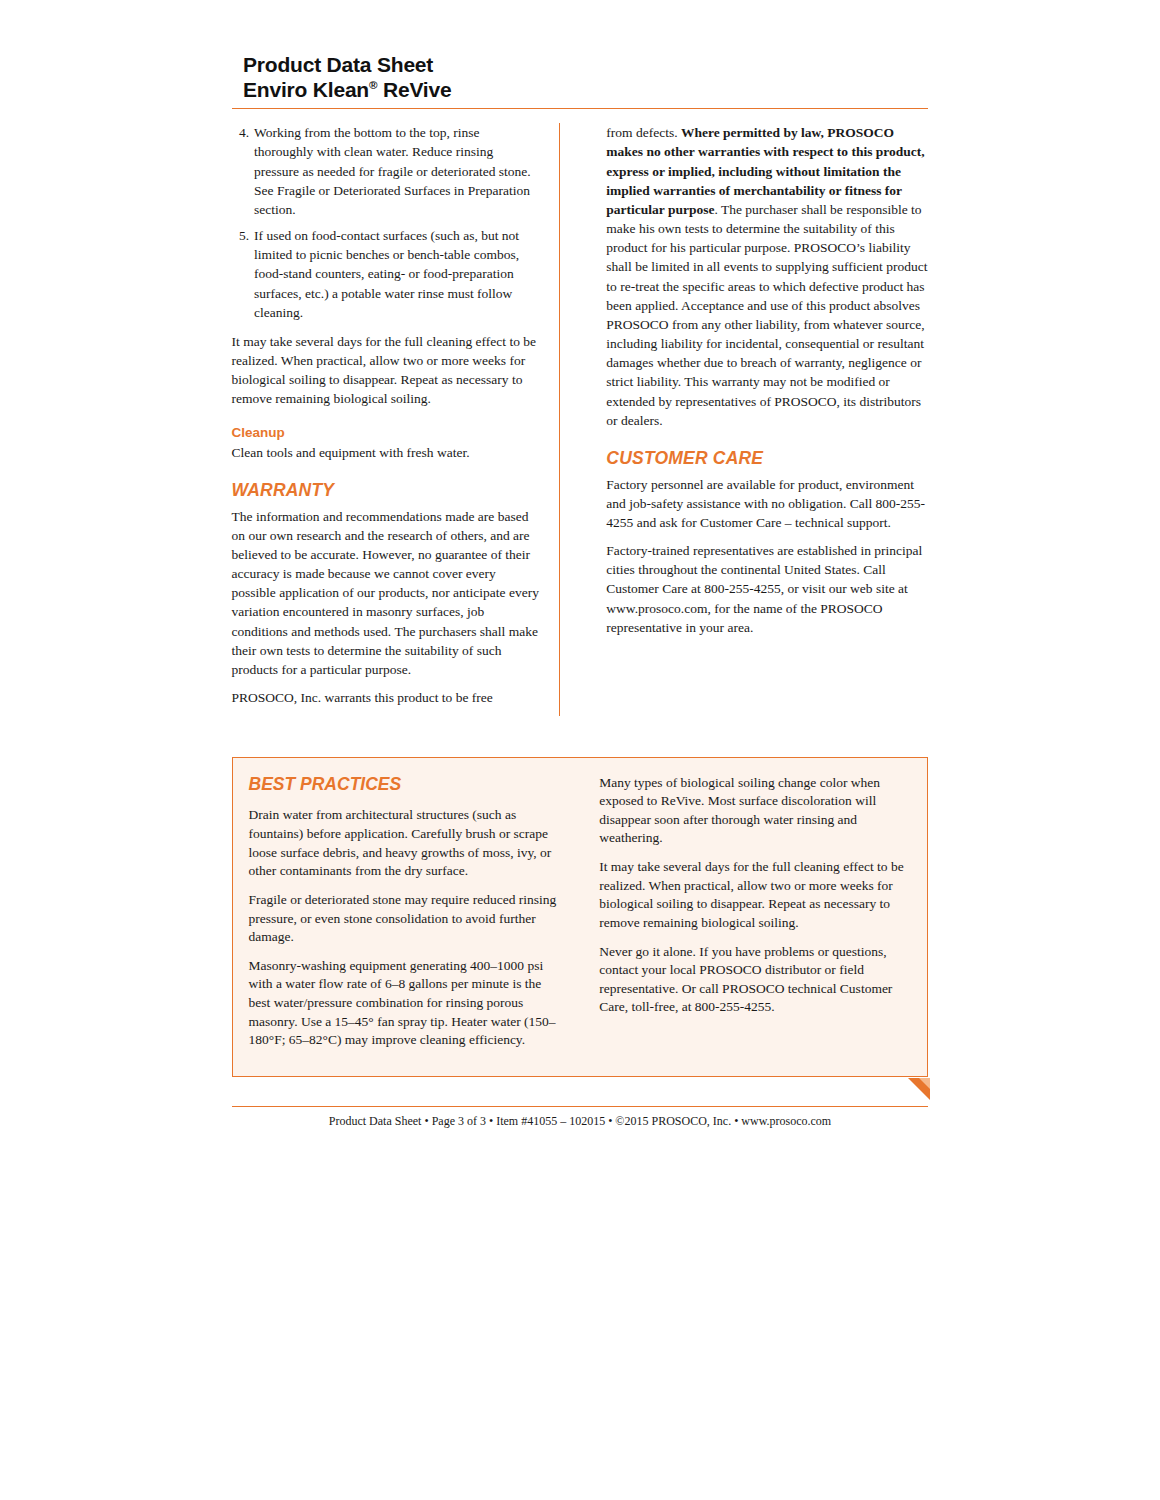Product Data Sheet Enviro Klean® ReVive
Working from the bottom to the top, rinse thoroughly with clean water. Reduce rinsing pressure as needed for fragile or deteriorated stone. See Fragile or Deteriorated Surfaces in Preparation section.
If used on food-contact surfaces (such as, but not limited to picnic benches or bench-table combos, food-stand counters, eating- or food-preparation surfaces, etc.) a potable water rinse must follow cleaning.
It may take several days for the full cleaning effect to be realized. When practical, allow two or more weeks for biological soiling to disappear. Repeat as necessary to remove remaining biological soiling.
Cleanup
Clean tools and equipment with fresh water.
WARRANTY
The information and recommendations made are based on our own research and the research of others, and are believed to be accurate. However, no guarantee of their accuracy is made because we cannot cover every possible application of our products, nor anticipate every variation encountered in masonry surfaces, job conditions and methods used. The purchasers shall make their own tests to determine the suitability of such products for a particular purpose.
PROSOCO, Inc. warrants this product to be free
from defects. Where permitted by law, PROSOCO makes no other warranties with respect to this product, express or implied, including without limitation the implied warranties of merchantability or fitness for particular purpose. The purchaser shall be responsible to make his own tests to determine the suitability of this product for his particular purpose. PROSOCO’s liability shall be limited in all events to supplying sufficient product to re-treat the specific areas to which defective product has been applied. Acceptance and use of this product absolves PROSOCO from any other liability, from whatever source, including liability for incidental, consequential or resultant damages whether due to breach of warranty, negligence or strict liability. This warranty may not be modified or extended by representatives of PROSOCO, its distributors or dealers.
CUSTOMER CARE
Factory personnel are available for product, environment and job-safety assistance with no obligation. Call 800-255-4255 and ask for Customer Care – technical support.
Factory-trained representatives are established in principal cities throughout the continental United States. Call Customer Care at 800-255-4255, or visit our web site at www.prosoco.com, for the name of the PROSOCO representative in your area.
BEST PRACTICES
Drain water from architectural structures (such as fountains) before application. Carefully brush or scrape loose surface debris, and heavy growths of moss, ivy, or other contaminants from the dry surface.
Fragile or deteriorated stone may require reduced rinsing pressure, or even stone consolidation to avoid further damage.
Masonry-washing equipment generating 400–1000 psi with a water flow rate of 6–8 gallons per minute is the best water/pressure combination for rinsing porous masonry. Use a 15–45° fan spray tip. Heater water (150–180°F; 65–82°C) may improve cleaning efficiency.
Many types of biological soiling change color when exposed to ReVive. Most surface discoloration will disappear soon after thorough water rinsing and weathering.
It may take several days for the full cleaning effect to be realized. When practical, allow two or more weeks for biological soiling to disappear. Repeat as necessary to remove remaining biological soiling.
Never go it alone. If you have problems or questions, contact your local PROSOCO distributor or field representative. Or call PROSOCO technical Customer Care, toll-free, at 800-255-4255.
Product Data Sheet • Page 3 of 3 • Item #41055 – 102015 • ©2015 PROSOCO, Inc. • www.prosoco.com